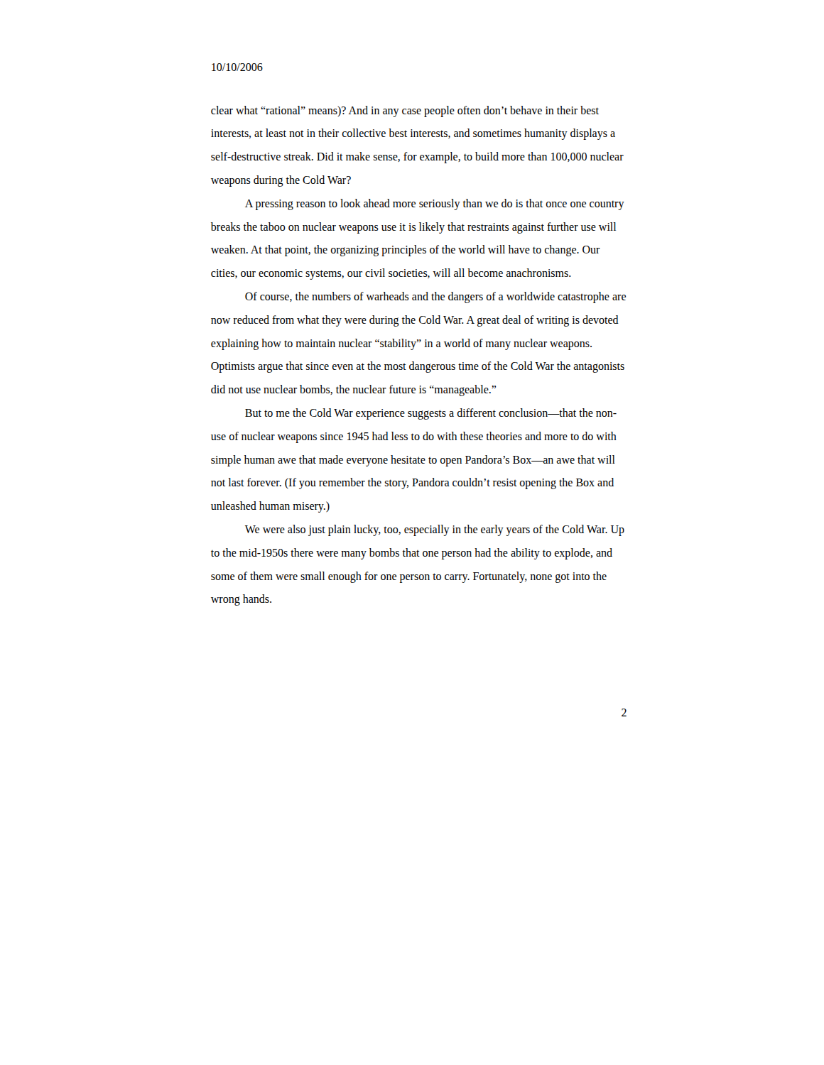10/10/2006
clear what “rational” means)? And in any case people often don’t behave in their best interests, at least not in their collective best interests, and sometimes humanity displays a self-destructive streak. Did it make sense, for example, to build more than 100,000 nuclear weapons during the Cold War?
A pressing reason to look ahead more seriously than we do is that once one country breaks the taboo on nuclear weapons use it is likely that restraints against further use will weaken. At that point, the organizing principles of the world will have to change. Our cities, our economic systems, our civil societies, will all become anachronisms.
Of course, the numbers of warheads and the dangers of a worldwide catastrophe are now reduced from what they were during the Cold War. A great deal of writing is devoted explaining how to maintain nuclear “stability” in a world of many nuclear weapons. Optimists argue that since even at the most dangerous time of the Cold War the antagonists did not use nuclear bombs, the nuclear future is “manageable.”
But to me the Cold War experience suggests a different conclusion—that the non-use of nuclear weapons since 1945 had less to do with these theories and more to do with simple human awe that made everyone hesitate to open Pandora’s Box—an awe that will not last forever. (If you remember the story, Pandora couldn’t resist opening the Box and unleashed human misery.)
We were also just plain lucky, too, especially in the early years of the Cold War. Up to the mid-1950s there were many bombs that one person had the ability to explode, and some of them were small enough for one person to carry. Fortunately, none got into the wrong hands.
2